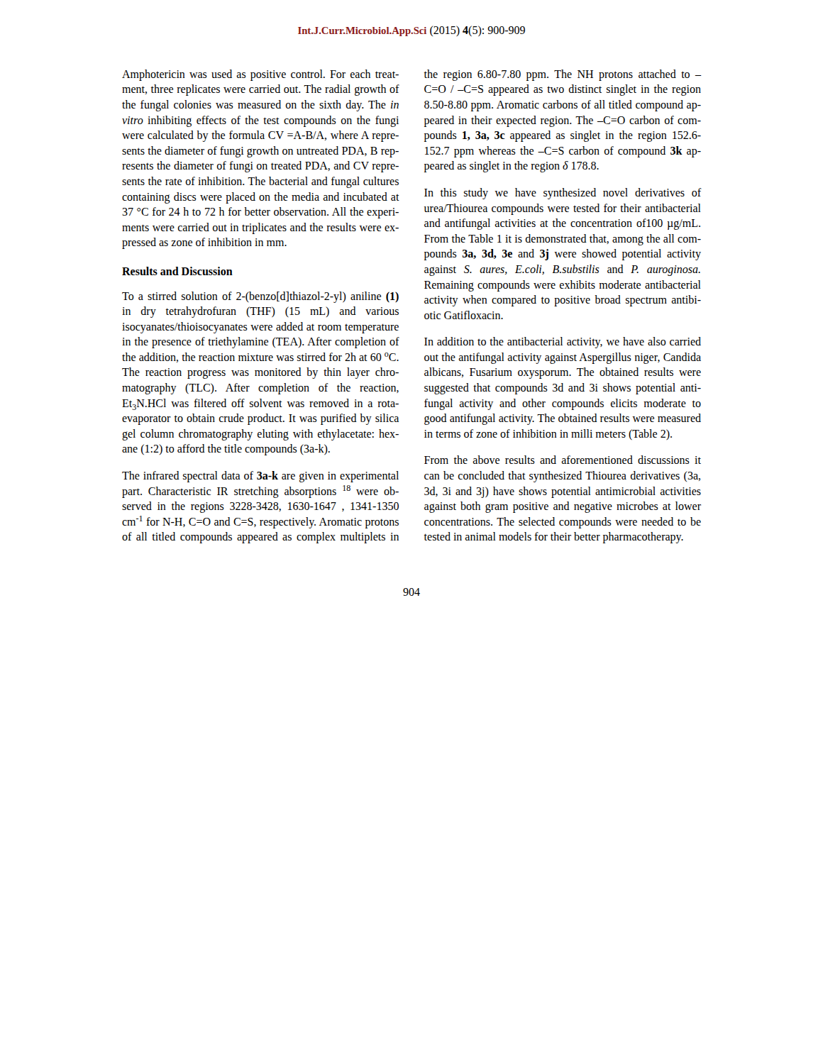Int.J.Curr.Microbiol.App.Sci (2015) 4(5): 900-909
Amphotericin was used as positive control. For each treatment, three replicates were carried out. The radial growth of the fungal colonies was measured on the sixth day. The in vitro inhibiting effects of the test compounds on the fungi were calculated by the formula CV =A-B/A, where A represents the diameter of fungi growth on untreated PDA, B represents the diameter of fungi on treated PDA, and CV represents the rate of inhibition. The bacterial and fungal cultures containing discs were placed on the media and incubated at 37 °C for 24 h to 72 h for better observation. All the experiments were carried out in triplicates and the results were expressed as zone of inhibition in mm.
Results and Discussion
To a stirred solution of 2-(benzo[d]thiazol-2-yl) aniline (1) in dry tetrahydrofuran (THF) (15 mL) and various isocyanates/thioisocyanates were added at room temperature in the presence of triethylamine (TEA). After completion of the addition, the reaction mixture was stirred for 2h at 60 oC. The reaction progress was monitored by thin layer chromatography (TLC). After completion of the reaction, Et3N.HCl was filtered off solvent was removed in a rota-evaporator to obtain crude product. It was purified by silica gel column chromatography eluting with ethylacetate: hexane (1:2) to afford the title compounds (3a-k).
The infrared spectral data of 3a-k are given in experimental part. Characteristic IR stretching absorptions 18 were observed in the regions 3228-3428, 1630-1647 , 1341-1350 cm-1 for N-H, C=O and C=S, respectively. Aromatic protons of all titled compounds appeared as complex multiplets in the region 6.80-7.80 ppm. The NH protons attached to –C=O / –C=S appeared as two distinct singlet in the region 8.50-8.80 ppm. Aromatic carbons of all titled compound appeared in their expected region. The –C=O carbon of compounds 1, 3a, 3c appeared as singlet in the region 152.6-152.7 ppm whereas the –C=S carbon of compound 3k appeared as singlet in the region δ 178.8.
In this study we have synthesized novel derivatives of urea/Thiourea compounds were tested for their antibacterial and antifungal activities at the concentration of100 µg/mL. From the Table 1 it is demonstrated that, among the all compounds 3a, 3d, 3e and 3j were showed potential activity against S. aures, E.coli, B.substilis and P. auroginosa. Remaining compounds were exhibits moderate antibacterial activity when compared to positive broad spectrum antibiotic Gatifloxacin.
In addition to the antibacterial activity, we have also carried out the antifungal activity against Aspergillus niger, Candida albicans, Fusarium oxysporum. The obtained results were suggested that compounds 3d and 3i shows potential antifungal activity and other compounds elicits moderate to good antifungal activity. The obtained results were measured in terms of zone of inhibition in milli meters (Table 2).
From the above results and aforementioned discussions it can be concluded that synthesized Thiourea derivatives (3a, 3d, 3i and 3j) have shows potential antimicrobial activities against both gram positive and negative microbes at lower concentrations. The selected compounds were needed to be tested in animal models for their better pharmacotherapy.
904